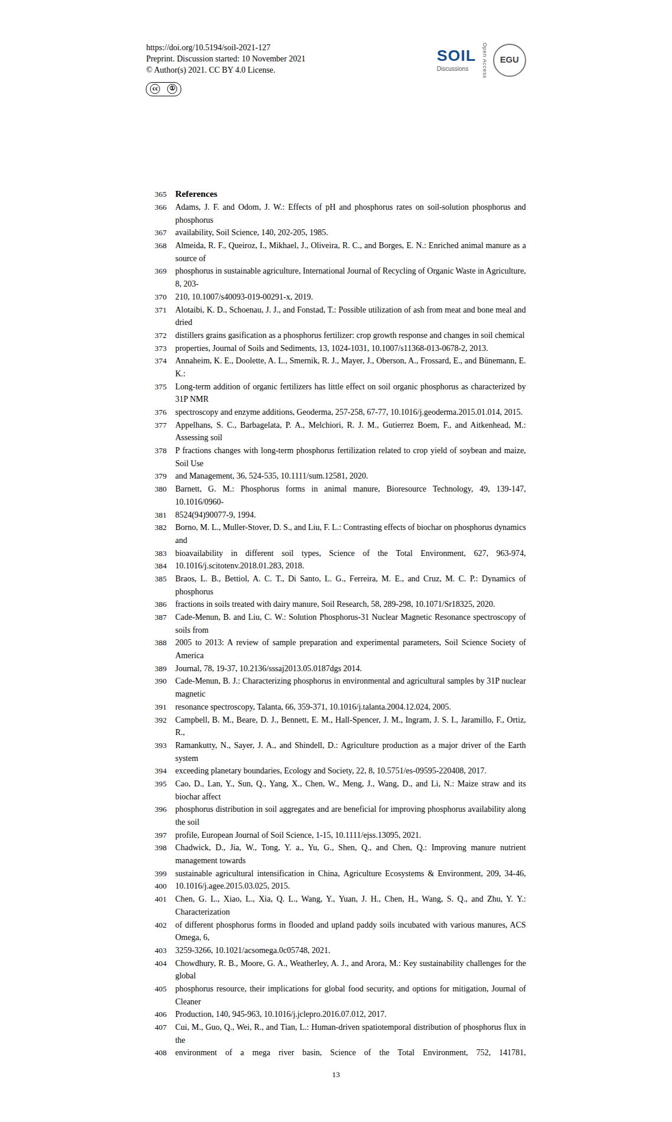https://doi.org/10.5194/soil-2021-127
Preprint. Discussion started: 10 November 2021
© Author(s) 2021. CC BY 4.0 License.
cc ①
SOIL
Discussions
Open Access
EGU
365
References
366
Adams, J. F. and Odom, J. W.: Effects of pH and phosphorus rates on soil-solution phosphorus and phosphorus
367
availability, Soil Science, 140, 202-205, 1985.
368
Almeida, R. F., Queiroz, I., Mikhael, J., Oliveira, R. C., and Borges, E. N.: Enriched animal manure as a source of
369
phosphorus in sustainable agriculture, International Journal of Recycling of Organic Waste in Agriculture, 8, 203-
370
210, 10.1007/s40093-019-00291-x, 2019.
371
Alotaibi, K. D., Schoenau, J. J., and Fonstad, T.: Possible utilization of ash from meat and bone meal and dried
372
distillers grains gasification as a phosphorus fertilizer: crop growth response and changes in soil chemical
373
properties, Journal of Soils and Sediments, 13, 1024-1031, 10.1007/s11368-013-0678-2, 2013.
374
Annaheim, K. E., Doolette, A. L., Smernik, R. J., Mayer, J., Oberson, A., Frossard, E., and Bünemann, E. K.:
375
Long-term addition of organic fertilizers has little effect on soil organic phosphorus as characterized by 31P NMR
376
spectroscopy and enzyme additions, Geoderma, 257-258, 67-77, 10.1016/j.geoderma.2015.01.014, 2015.
377
Appelhans, S. C., Barbagelata, P. A., Melchiori, R. J. M., Gutierrez Boem, F., and Aitkenhead, M.: Assessing soil
378
P fractions changes with long-term phosphorus fertilization related to crop yield of soybean and maize, Soil Use
379
and Management, 36, 524-535, 10.1111/sum.12581, 2020.
380
Barnett, G. M.: Phosphorus forms in animal manure, Bioresource Technology, 49, 139-147, 10.1016/0960-
381
8524(94)90077-9, 1994.
382
Borno, M. L., Muller-Stover, D. S., and Liu, F. L.: Contrasting effects of biochar on phosphorus dynamics and
383
bioavailability in different soil types, Science of the Total Environment, 627, 963-974,
384
10.1016/j.scitotenv.2018.01.283, 2018.
385
Braos, L. B., Bettiol, A. C. T., Di Santo, L. G., Ferreira, M. E., and Cruz, M. C. P.: Dynamics of phosphorus
386
fractions in soils treated with dairy manure, Soil Research, 58, 289-298, 10.1071/Sr18325, 2020.
387
Cade-Menun, B. and Liu, C. W.: Solution Phosphorus-31 Nuclear Magnetic Resonance spectroscopy of soils from
388
2005 to 2013: A review of sample preparation and experimental parameters, Soil Science Society of America
389
Journal, 78, 19-37, 10.2136/sssaj2013.05.0187dgs 2014.
390
Cade-Menun, B. J.: Characterizing phosphorus in environmental and agricultural samples by 31P nuclear magnetic
391
resonance spectroscopy, Talanta, 66, 359-371, 10.1016/j.talanta.2004.12.024, 2005.
392
Campbell, B. M., Beare, D. J., Bennett, E. M., Hall-Spencer, J. M., Ingram, J. S. I., Jaramillo, F., Ortiz, R.,
393
Ramankutty, N., Sayer, J. A., and Shindell, D.: Agriculture production as a major driver of the Earth system
394
exceeding planetary boundaries, Ecology and Society, 22, 8, 10.5751/es-09595-220408, 2017.
395
Cao, D., Lan, Y., Sun, Q., Yang, X., Chen, W., Meng, J., Wang, D., and Li, N.: Maize straw and its biochar affect
396
phosphorus distribution in soil aggregates and are beneficial for improving phosphorus availability along the soil
397
profile, European Journal of Soil Science, 1-15, 10.1111/ejss.13095, 2021.
398
Chadwick, D., Jia, W., Tong, Y. a., Yu, G., Shen, Q., and Chen, Q.: Improving manure nutrient management towards
399
sustainable agricultural intensification in China, Agriculture Ecosystems&Environment, 209, 34-46,
400
10.1016/j.agee.2015.03.025, 2015.
401
Chen, G. L., Xiao, L., Xia, Q. L., Wang, Y., Yuan, J. H., Chen, H., Wang, S. Q., and Zhu, Y. Y.: Characterization
402
of different phosphorus forms in flooded and upland paddy soils incubated with various manures, ACS Omega, 6,
403
3259-3266, 10.1021/acsomega.0c05748, 2021.
404
Chowdhury, R. B., Moore, G. A., Weatherley, A. J., and Arora, M.: Key sustainability challenges for the global
405
phosphorus resource, their implications for global food security, and options for mitigation, Journal of Cleaner
406
Production, 140, 945-963, 10.1016/j.jclepro.2016.07.012, 2017.
407
Cui, M., Guo, Q., Wei, R., and Tian, L.: Human-driven spatiotemporal distribution of phosphorus flux in the
408
environment of amega river basin, Science of the Total Environment, 752, 141781,
13